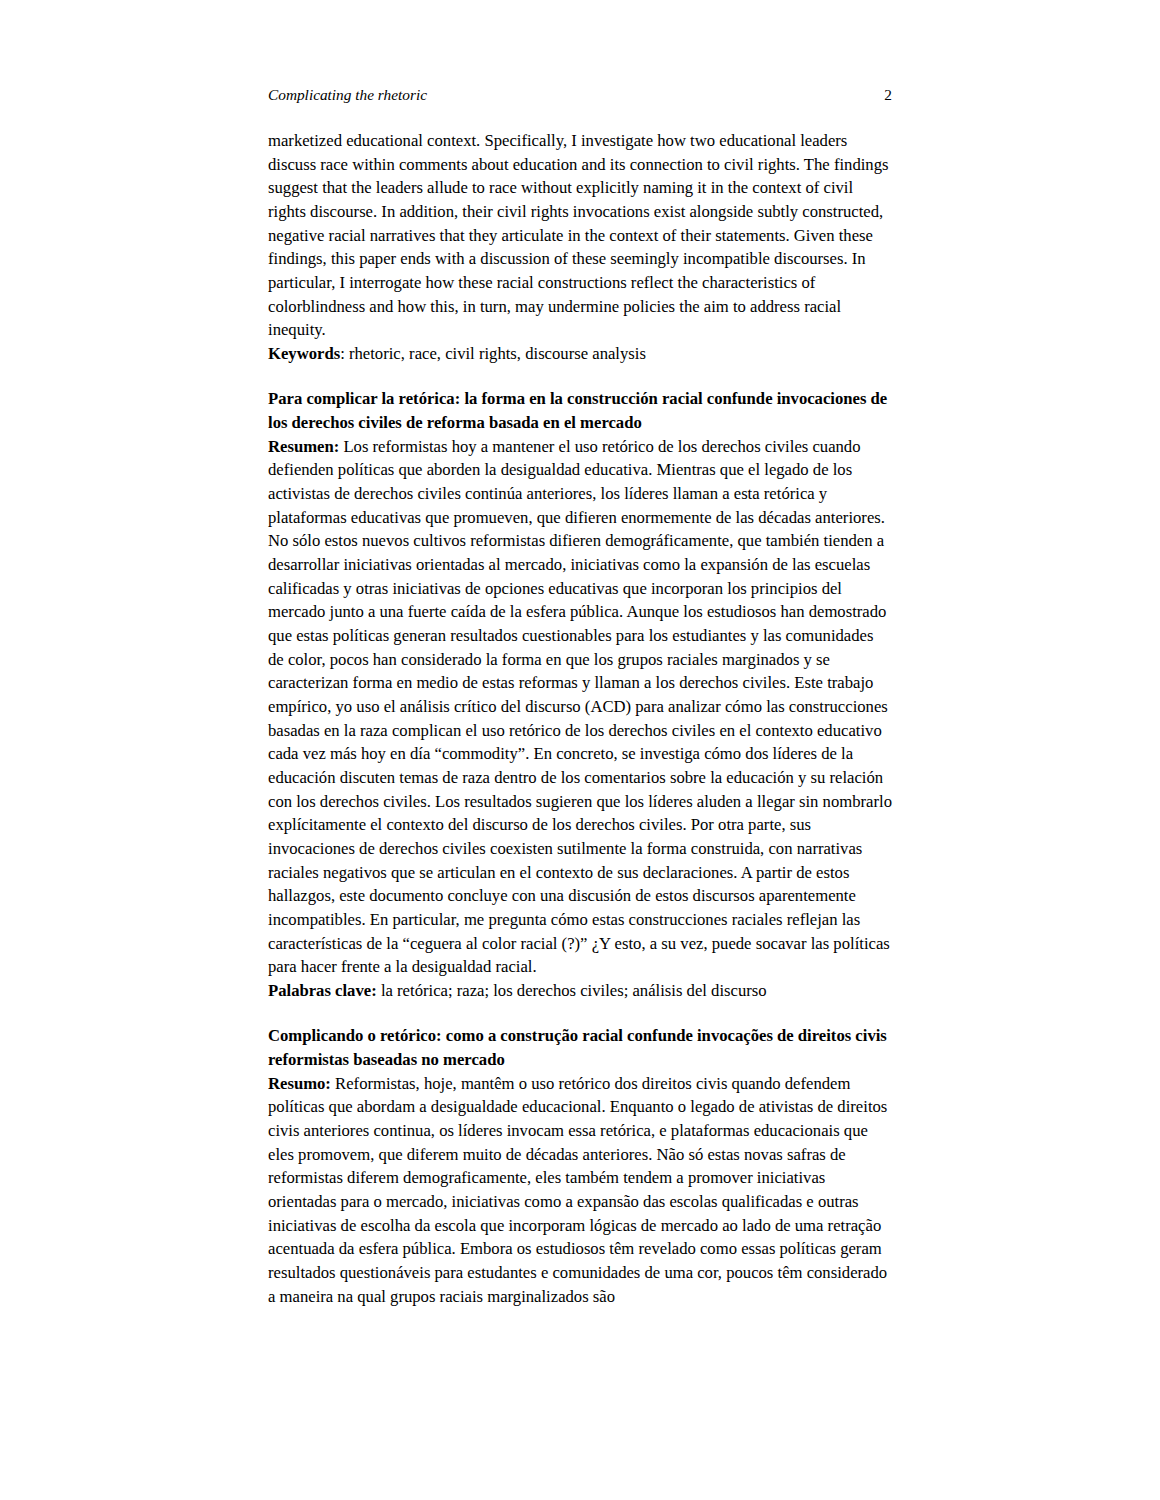Complicating the rhetoric 2
marketized educational context. Specifically, I investigate how two educational leaders discuss race within comments about education and its connection to civil rights. The findings suggest that the leaders allude to race without explicitly naming it in the context of civil rights discourse. In addition, their civil rights invocations exist alongside subtly constructed, negative racial narratives that they articulate in the context of their statements. Given these findings, this paper ends with a discussion of these seemingly incompatible discourses. In particular, I interrogate how these racial constructions reflect the characteristics of colorblindness and how this, in turn, may undermine policies the aim to address racial inequity.
Keywords: rhetoric, race, civil rights, discourse analysis
Para complicar la retórica: la forma en la construcción racial confunde invocaciones de los derechos civiles de reforma basada en el mercado
Resumen: Los reformistas hoy a mantener el uso retórico de los derechos civiles cuando defienden políticas que aborden la desigualdad educativa. Mientras que el legado de los activistas de derechos civiles continúa anteriores, los líderes llaman a esta retórica y plataformas educativas que promueven, que difieren enormemente de las décadas anteriores. No sólo estos nuevos cultivos reformistas difieren demográficamente, que también tienden a desarrollar iniciativas orientadas al mercado, iniciativas como la expansión de las escuelas calificadas y otras iniciativas de opciones educativas que incorporan los principios del mercado junto a una fuerte caída de la esfera pública. Aunque los estudiosos han demostrado que estas políticas generan resultados cuestionables para los estudiantes y las comunidades de color, pocos han considerado la forma en que los grupos raciales marginados y se caracterizan forma en medio de estas reformas y llaman a los derechos civiles. Este trabajo empírico, yo uso el análisis crítico del discurso (ACD) para analizar cómo las construcciones basadas en la raza complican el uso retórico de los derechos civiles en el contexto educativo cada vez más hoy en día “commodity”. En concreto, se investiga cómo dos líderes de la educación discuten temas de raza dentro de los comentarios sobre la educación y su relación con los derechos civiles. Los resultados sugieren que los líderes aluden a llegar sin nombrarlo explícitamente el contexto del discurso de los derechos civiles. Por otra parte, sus invocaciones de derechos civiles coexisten sutilmente la forma construida, con narrativas raciales negativos que se articulan en el contexto de sus declaraciones. A partir de estos hallazgos, este documento concluye con una discusión de estos discursos aparentemente incompatibles. En particular, me pregunta cómo estas construcciones raciales reflejan las características de la “ceguera al color racial (?)” ¿Y esto, a su vez, puede socavar las políticas para hacer frente a la desigualdad racial.
Palabras clave: la retórica; raza; los derechos civiles; análisis del discurso
Complicando o retórico: como a construção racial confunde invocações de direitos civis reformistas baseadas no mercado
Resumo: Reformistas, hoje, mantêm o uso retórico dos direitos civis quando defendem políticas que abordam a desigualdade educacional. Enquanto o legado de ativistas de direitos civis anteriores continua, os líderes invocam essa retórica, e plataformas educacionais que eles promovem, que diferem muito de décadas anteriores. Não só estas novas safras de reformistas diferem demograficamente, eles também tendem a promover iniciativas orientadas para o mercado, iniciativas como a expansão das escolas qualificadas e outras iniciativas de escolha da escola que incorporam lógicas de mercado ao lado de uma retração acentuada da esfera pública. Embora os estudiosos têm revelado como essas políticas geram resultados questionáveis para estudantes e comunidades de uma cor, poucos têm considerado a maneira na qual grupos raciais marginalizados são